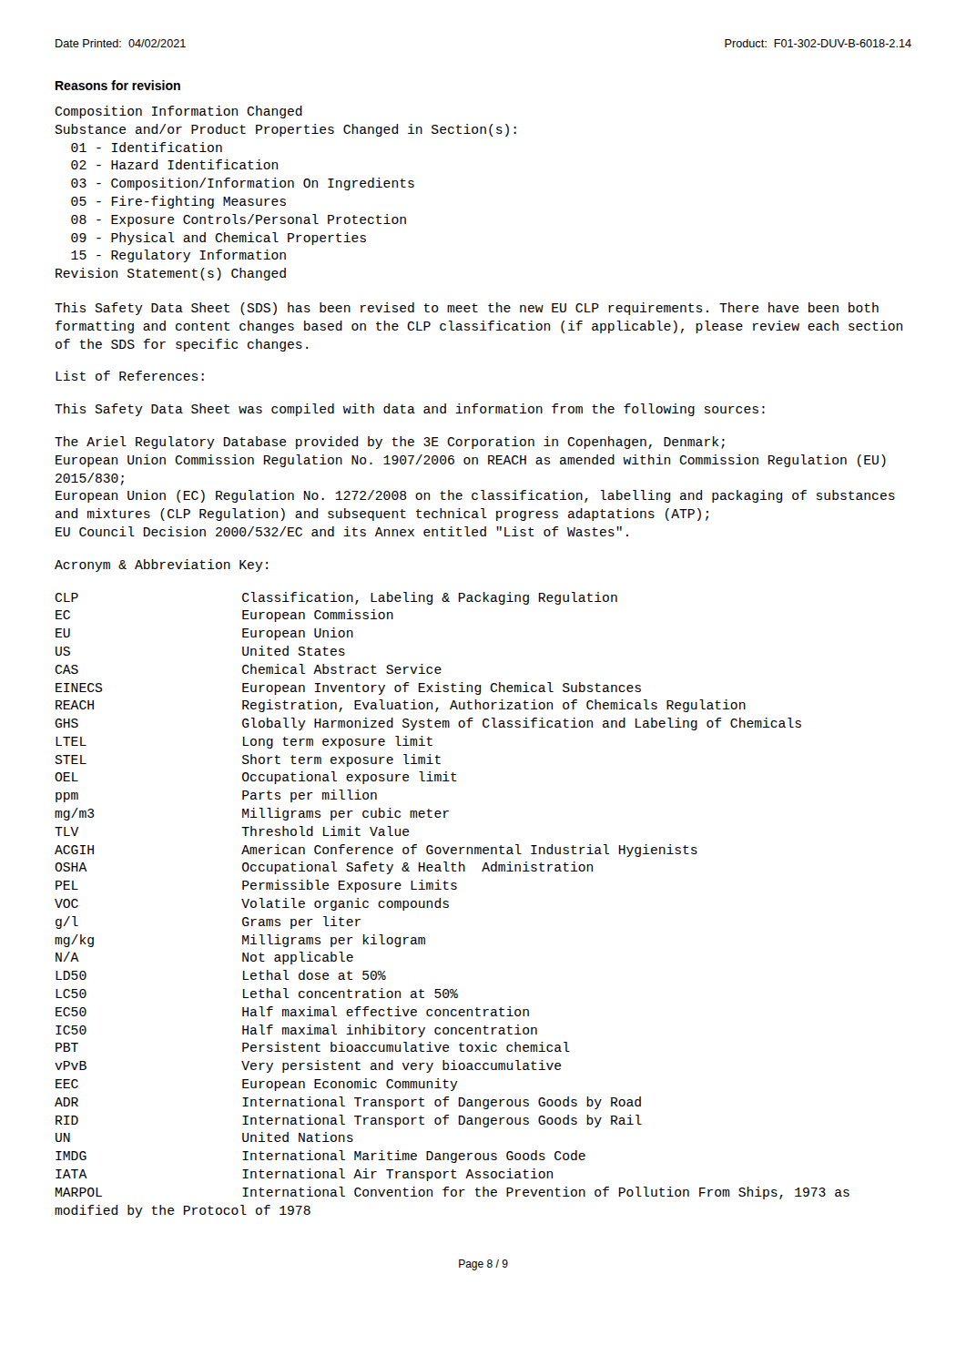Date Printed: 04/02/2021 Product: F01-302-DUV-B-6018-2.14
Reasons for revision
Composition Information Changed
Substance and/or Product Properties Changed in Section(s):
01 - Identification
02 - Hazard Identification
03 - Composition/Information On Ingredients
05 - Fire-fighting Measures
08 - Exposure Controls/Personal Protection
09 - Physical and Chemical Properties
15 - Regulatory Information
Revision Statement(s) Changed
This Safety Data Sheet (SDS) has been revised to meet the new EU CLP requirements. There have been both formatting and content changes based on the CLP classification (if applicable), please review each section of the SDS for specific changes.
List of References:
This Safety Data Sheet was compiled with data and information from the following sources:
The Ariel Regulatory Database provided by the 3E Corporation in Copenhagen, Denmark;
European Union Commission Regulation No. 1907/2006 on REACH as amended within Commission Regulation (EU) 2015/830;
European Union (EC) Regulation No. 1272/2008 on the classification, labelling and packaging of substances and mixtures (CLP Regulation) and subsequent technical progress adaptations (ATP);
EU Council Decision 2000/532/EC and its Annex entitled "List of Wastes".
Acronym & Abbreviation Key:
| CLP | Classification, Labeling & Packaging Regulation |
| EC | European Commission |
| EU | European Union |
| US | United States |
| CAS | Chemical Abstract Service |
| EINECS | European Inventory of Existing Chemical Substances |
| REACH | Registration, Evaluation, Authorization of Chemicals Regulation |
| GHS | Globally Harmonized System of Classification and Labeling of Chemicals |
| LTEL | Long term exposure limit |
| STEL | Short term exposure limit |
| OEL | Occupational exposure limit |
| ppm | Parts per million |
| mg/m3 | Milligrams per cubic meter |
| TLV | Threshold Limit Value |
| ACGIH | American Conference of Governmental Industrial Hygienists |
| OSHA | Occupational Safety & Health Administration |
| PEL | Permissible Exposure Limits |
| VOC | Volatile organic compounds |
| g/l | Grams per liter |
| mg/kg | Milligrams per kilogram |
| N/A | Not applicable |
| LD50 | Lethal dose at 50% |
| LC50 | Lethal concentration at 50% |
| EC50 | Half maximal effective concentration |
| IC50 | Half maximal inhibitory concentration |
| PBT | Persistent bioaccumulative toxic chemical |
| vPvB | Very persistent and very bioaccumulative |
| EEC | European Economic Community |
| ADR | International Transport of Dangerous Goods by Road |
| RID | International Transport of Dangerous Goods by Rail |
| UN | United Nations |
| IMDG | International Maritime Dangerous Goods Code |
| IATA | International Air Transport Association |
| MARPOL | International Convention for the Prevention of Pollution From Ships, 1973 as |
modified by the Protocol of 1978
Page 8 / 9